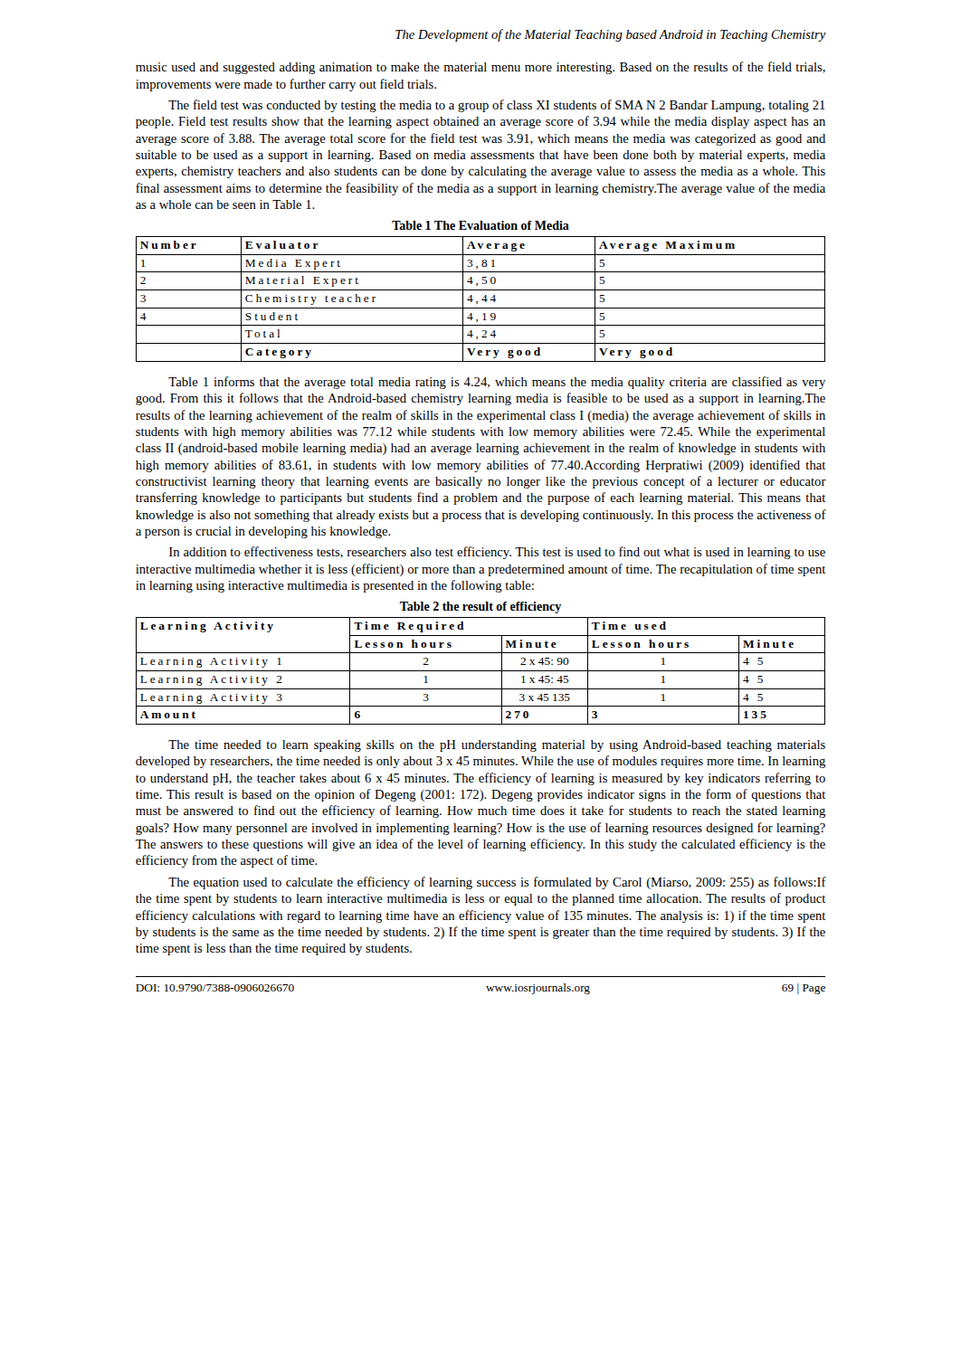The Development of the Material Teaching based Android in Teaching Chemistry
music used and suggested adding animation to make the material menu more interesting. Based on the results of the field trials, improvements were made to further carry out field trials.
The field test was conducted by testing the media to a group of class XI students of SMA N 2 Bandar Lampung, totaling 21 people. Field test results show that the learning aspect obtained an average score of 3.94 while the media display aspect has an average score of 3.88. The average total score for the field test was 3.91, which means the media was categorized as good and suitable to be used as a support in learning. Based on media assessments that have been done both by material experts, media experts, chemistry teachers and also students can be done by calculating the average value to assess the media as a whole. This final assessment aims to determine the feasibility of the media as a support in learning chemistry.The average value of the media as a whole can be seen in Table 1.
Table 1 The Evaluation of Media
| Number | Evaluator | Average | Average Maximum |
| --- | --- | --- | --- |
| 1 | Media Expert | 3,81 | 5 |
| 2 | Material Expert | 4,50 | 5 |
| 3 | Chemistry teacher | 4,44 | 5 |
| 4 | Student | 4,19 | 5 |
| | Total | 4,24 | 5 |
| | Category | Very good | Very good |
Table 1 informs that the average total media rating is 4.24, which means the media quality criteria are classified as very good. From this it follows that the Android-based chemistry learning media is feasible to be used as a support in learning.The results of the learning achievement of the realm of skills in the experimental class I (media) the average achievement of skills in students with high memory abilities was 77.12 while students with low memory abilities were 72.45. While the experimental class II (android-based mobile learning media) had an average learning achievement in the realm of knowledge in students with high memory abilities of 83.61, in students with low memory abilities of 77.40.According Herpratiwi (2009) identified that constructivist learning theory that learning events are basically no longer like the previous concept of a lecturer or educator transferring knowledge to participants but students find a problem and the purpose of each learning material. This means that knowledge is also not something that already exists but a process that is developing continuously. In this process the activeness of a person is crucial in developing his knowledge.
In addition to effectiveness tests, researchers also test efficiency. This test is used to find out what is used in learning to use interactive multimedia whether it is less (efficient) or more than a predetermined amount of time. The recapitulation of time spent in learning using interactive multimedia is presented in the following table:
Table 2 the result of efficiency
| Learning Activity | Time Required | Time used |
| --- | --- | --- |
| Lesson hours | Minute | Lesson hours | Minute |
| Learning Activity 1 | 2 | 2 x 45: 90 | 1 | 4 5 |
| Learning Activity 2 | 1 | 1 x 45: 45 | 1 | 4 5 |
| Learning Activity 3 | 3 | 3 x 45 135 | 1 | 4 5 |
| Amount | 6 | 270 | 3 | 135 |
The time needed to learn speaking skills on the pH understanding material by using Android-based teaching materials developed by researchers, the time needed is only about 3 x 45 minutes. While the use of modules requires more time. In learning to understand pH, the teacher takes about 6 x 45 minutes. The efficiency of learning is measured by key indicators referring to time. This result is based on the opinion of Degeng (2001: 172). Degeng provides indicator signs in the form of questions that must be answered to find out the efficiency of learning. How much time does it take for students to reach the stated learning goals? How many personnel are involved in implementing learning? How is the use of learning resources designed for learning? The answers to these questions will give an idea of the level of learning efficiency. In this study the calculated efficiency is the efficiency from the aspect of time.
The equation used to calculate the efficiency of learning success is formulated by Carol (Miarso, 2009: 255) as follows:If the time spent by students to learn interactive multimedia is less or equal to the planned time allocation. The results of product efficiency calculations with regard to learning time have an efficiency value of 135 minutes. The analysis is: 1) if the time spent by students is the same as the time needed by students. 2) If the time spent is greater than the time required by students. 3) If the time spent is less than the time required by students.
DOI: 10.9790/7388-0906026670 www.iosrjournals.org 69 | Page